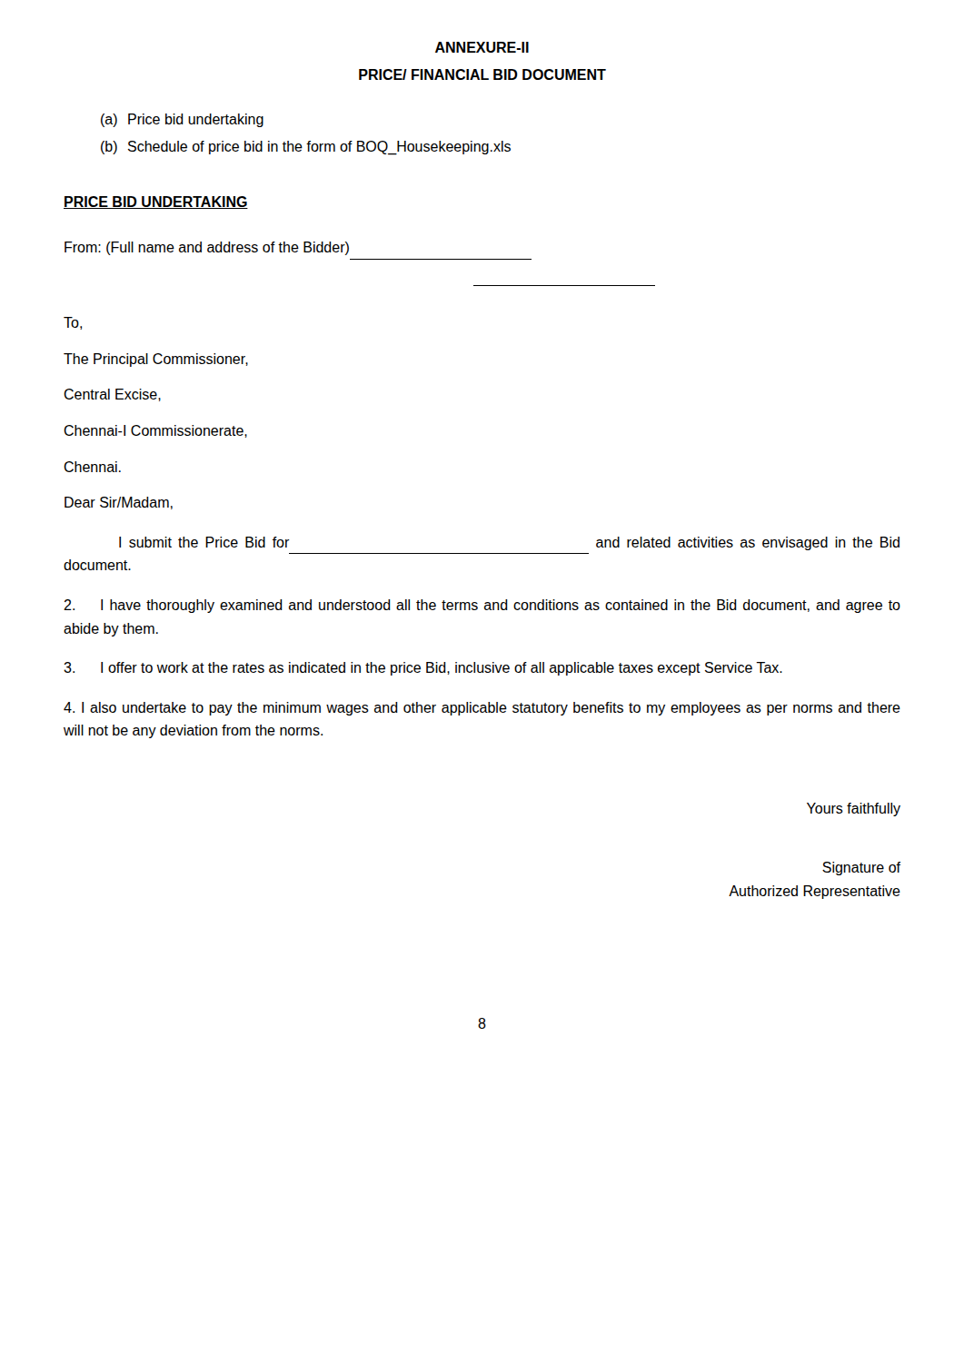ANNEXURE-II
PRICE/ FINANCIAL BID DOCUMENT
(a) Price bid undertaking
(b) Schedule of price bid in the form of BOQ_Housekeeping.xls
PRICE BID UNDERTAKING
From: (Full name and address of the Bidder)
To,
The Principal Commissioner,
Central Excise,
Chennai-I Commissionerate,
Chennai.
Dear Sir/Madam,
I submit the Price Bid for and related activities as envisaged in the Bid document.
2. I have thoroughly examined and understood all the terms and conditions as contained in the Bid document, and agree to abide by them.
3. I offer to work at the rates as indicated in the price Bid, inclusive of all applicable taxes except Service Tax.
4. I also undertake to pay the minimum wages and other applicable statutory benefits to my employees as per norms and there will not be any deviation from the norms.
Yours faithfully
Signature of
Authorized Representative
8